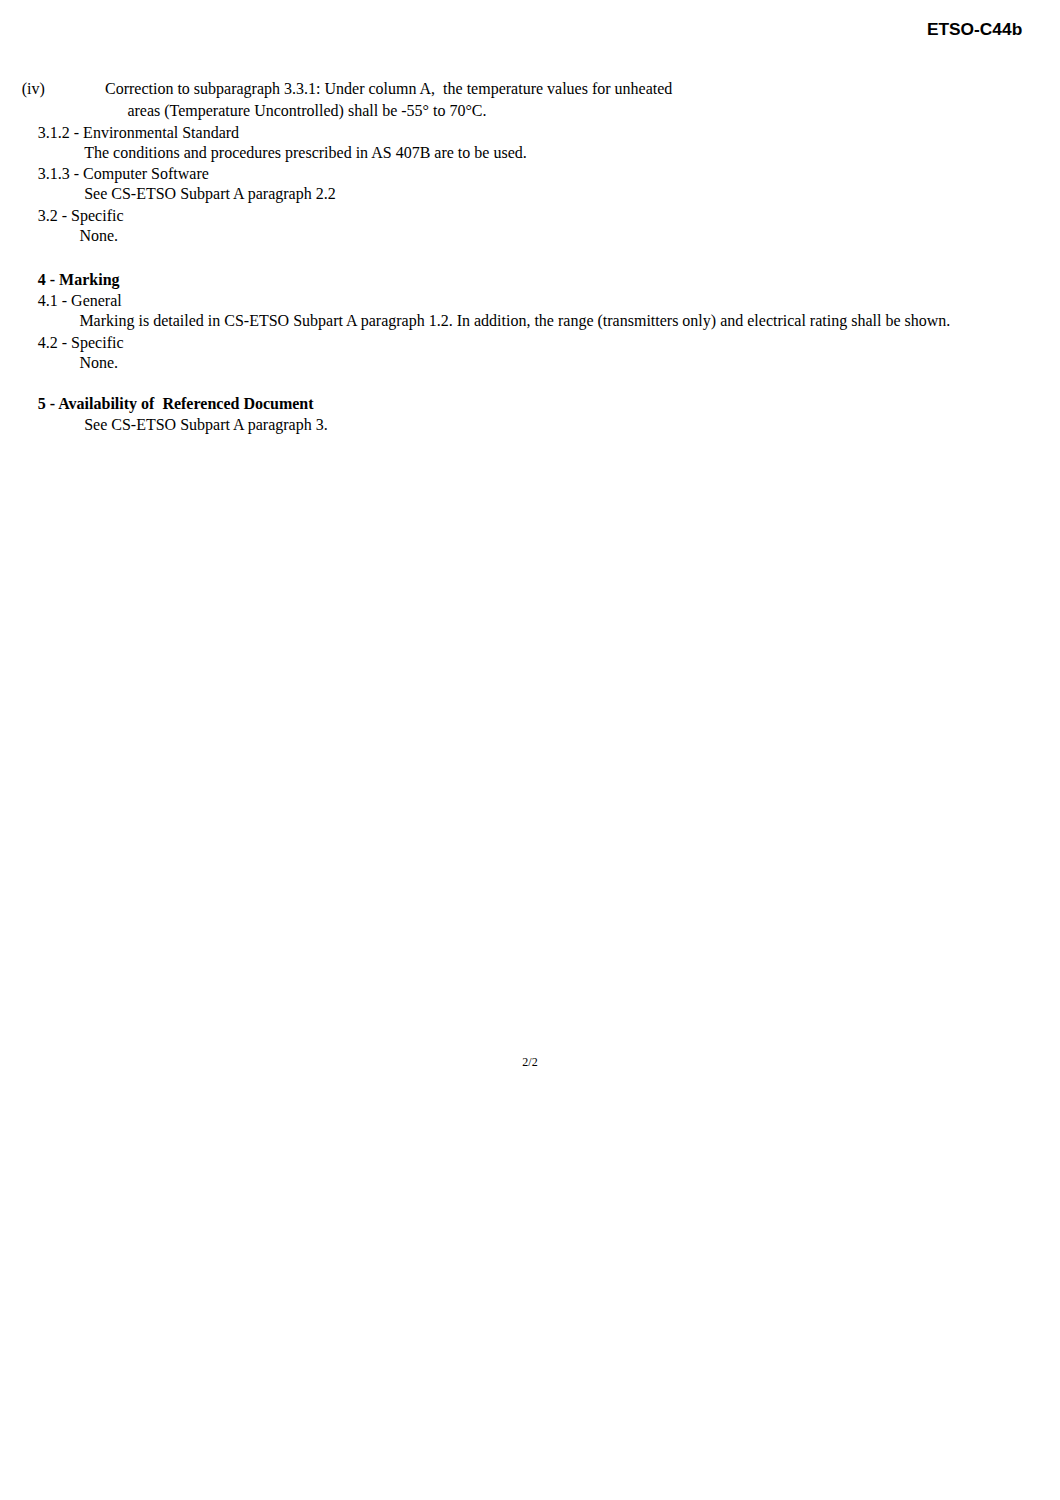ETSO-C44b
(iv) Correction to subparagraph 3.3.1: Under column A, the temperature values for unheated
areas (Temperature Uncontrolled) shall be -55° to 70°C.
3.1.2 - Environmental Standard
The conditions and procedures prescribed in AS 407B are to be used.
3.1.3 - Computer Software
See CS-ETSO Subpart A paragraph 2.2
3.2 - Specific
None.
4 - Marking
4.1 - General
Marking is detailed in CS-ETSO Subpart A paragraph 1.2. In addition, the range (transmitters only) and electrical rating shall be shown.
4.2 - Specific
None.
5 - Availability of Referenced Document
See CS-ETSO Subpart A paragraph 3.
2/2